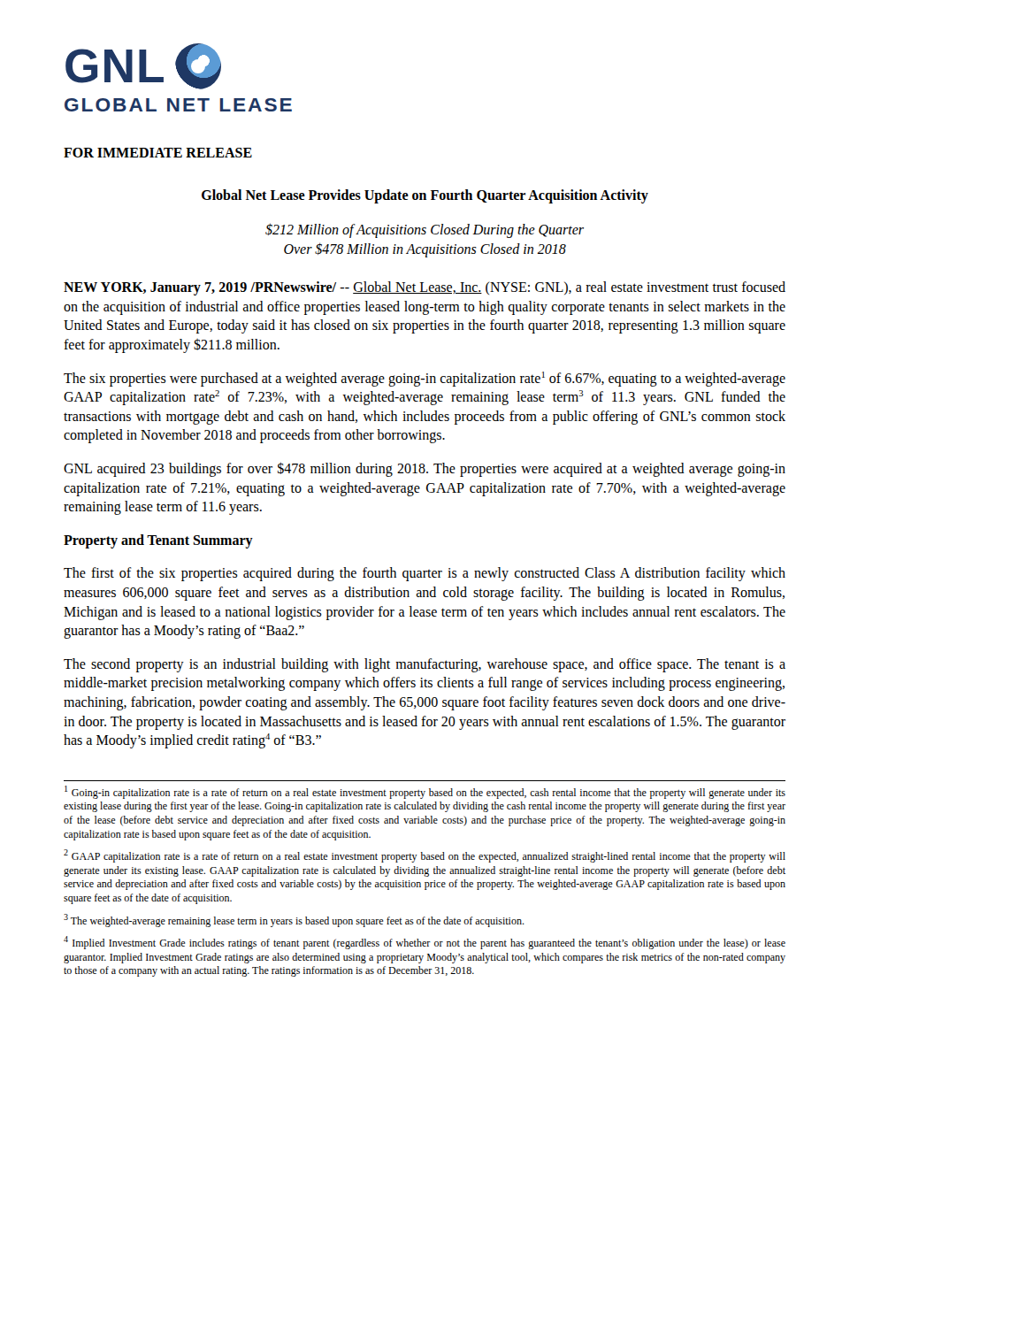GNL
GLOBAL NET LEASE
FOR IMMEDIATE RELEASE
Global Net Lease Provides Update on Fourth Quarter Acquisition Activity
$212 Million of Acquisitions Closed During the Quarter
Over $478 Million in Acquisitions Closed in 2018
NEW YORK, January 7, 2019 /PRNewswire/ -- Global Net Lease, Inc. (NYSE: GNL), a real estate investment trust focused on the acquisition of industrial and office properties leased long-term to high quality corporate tenants in select markets in the United States and Europe, today said it has closed on six properties in the fourth quarter 2018, representing 1.3 million square feet for approximately $211.8 million.
The six properties were purchased at a weighted average going-in capitalization rate1 of 6.67%, equating to a weighted-average GAAP capitalization rate2 of 7.23%, with a weighted-average remaining lease term3 of 11.3 years. GNL funded the transactions with mortgage debt and cash on hand, which includes proceeds from a public offering of GNL’s common stock completed in November 2018 and proceeds from other borrowings.
GNL acquired 23 buildings for over $478 million during 2018. The properties were acquired at a weighted average going-in capitalization rate of 7.21%, equating to a weighted-average GAAP capitalization rate of 7.70%, with a weighted-average remaining lease term of 11.6 years.
Property and Tenant Summary
The first of the six properties acquired during the fourth quarter is a newly constructed Class A distribution facility which measures 606,000 square feet and serves as a distribution and cold storage facility. The building is located in Romulus, Michigan and is leased to a national logistics provider for a lease term of ten years which includes annual rent escalators. The guarantor has a Moody’s rating of “Baa2.”
The second property is an industrial building with light manufacturing, warehouse space, and office space. The tenant is a middle-market precision metalworking company which offers its clients a full range of services including process engineering, machining, fabrication, powder coating and assembly. The 65,000 square foot facility features seven dock doors and one drive-in door. The property is located in Massachusetts and is leased for 20 years with annual rent escalations of 1.5%. The guarantor has a Moody’s implied credit rating4 of “B3.”
1 Going-in capitalization rate is a rate of return on a real estate investment property based on the expected, cash rental income that the property will generate under its existing lease during the first year of the lease. Going-in capitalization rate is calculated by dividing the cash rental income the property will generate during the first year of the lease (before debt service and depreciation and after fixed costs and variable costs) and the purchase price of the property. The weighted-average going-in capitalization rate is based upon square feet as of the date of acquisition.
2 GAAP capitalization rate is a rate of return on a real estate investment property based on the expected, annualized straight-lined rental income that the property will generate under its existing lease. GAAP capitalization rate is calculated by dividing the annualized straight-line rental income the property will generate (before debt service and depreciation and after fixed costs and variable costs) by the acquisition price of the property. The weighted-average GAAP capitalization rate is based upon square feet as of the date of acquisition.
3 The weighted-average remaining lease term in years is based upon square feet as of the date of acquisition.
4 Implied Investment Grade includes ratings of tenant parent (regardless of whether or not the parent has guaranteed the tenant’s obligation under the lease) or lease guarantor. Implied Investment Grade ratings are also determined using a proprietary Moody’s analytical tool, which compares the risk metrics of the non-rated company to those of a company with an actual rating. The ratings information is as of December 31, 2018.